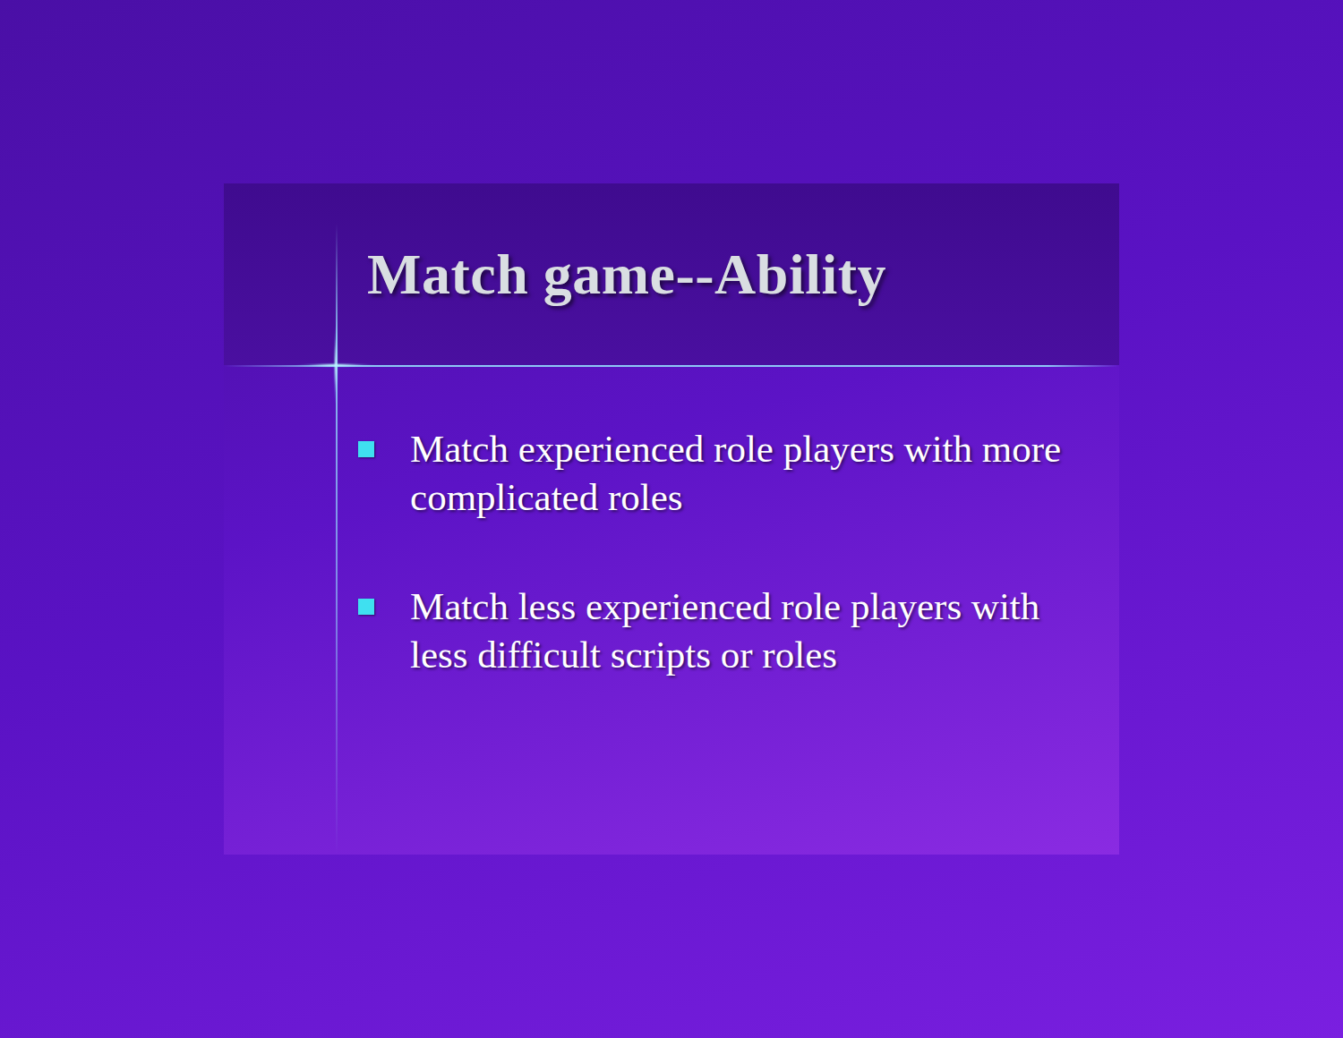Match game--Ability
Match experienced role players with more complicated roles
Match less experienced role players with less difficult scripts or roles